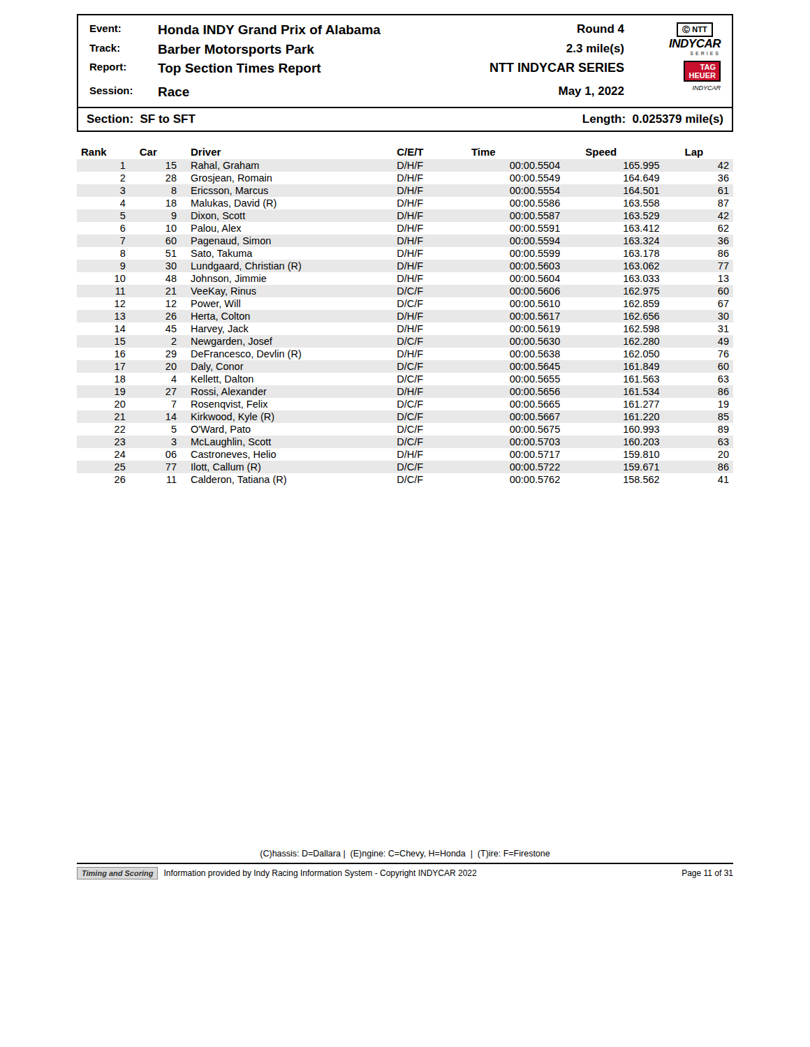| Event: | Honda INDY Grand Prix of Alabama | Round 4 | Ⓒ NTT INDYCAR SERIES |
| Track: | Barber Motorsports Park | 2.3 mile(s) |
| Report: | Top Section Times Report | NTT INDYCAR SERIES | TAG HEUER |
| Session: | Race | May 1, 2022 | INDYCAR |
Section: SF to SFT Length: 0.025379 mile(s)
| Rank | Car | Driver | C/E/T | Time | Speed | Lap |
| --- | --- | --- | --- | --- | --- | --- |
| 1 | 15 | Rahal, Graham | D/H/F | 00:00.5504 | 165.995 | 42 |
| 2 | 28 | Grosjean, Romain | D/H/F | 00:00.5549 | 164.649 | 36 |
| 3 | 8 | Ericsson, Marcus | D/H/F | 00:00.5554 | 164.501 | 61 |
| 4 | 18 | Malukas, David (R) | D/H/F | 00:00.5586 | 163.558 | 87 |
| 5 | 9 | Dixon, Scott | D/H/F | 00:00.5587 | 163.529 | 42 |
| 6 | 10 | Palou, Alex | D/H/F | 00:00.5591 | 163.412 | 62 |
| 7 | 60 | Pagenaud, Simon | D/H/F | 00:00.5594 | 163.324 | 36 |
| 8 | 51 | Sato, Takuma | D/H/F | 00:00.5599 | 163.178 | 86 |
| 9 | 30 | Lundgaard, Christian (R) | D/H/F | 00:00.5603 | 163.062 | 77 |
| 10 | 48 | Johnson, Jimmie | D/H/F | 00:00.5604 | 163.033 | 13 |
| 11 | 21 | VeeKay, Rinus | D/C/F | 00:00.5606 | 162.975 | 60 |
| 12 | 12 | Power, Will | D/C/F | 00:00.5610 | 162.859 | 67 |
| 13 | 26 | Herta, Colton | D/H/F | 00:00.5617 | 162.656 | 30 |
| 14 | 45 | Harvey, Jack | D/H/F | 00:00.5619 | 162.598 | 31 |
| 15 | 2 | Newgarden, Josef | D/C/F | 00:00.5630 | 162.280 | 49 |
| 16 | 29 | DeFrancesco, Devlin (R) | D/H/F | 00:00.5638 | 162.050 | 76 |
| 17 | 20 | Daly, Conor | D/C/F | 00:00.5645 | 161.849 | 60 |
| 18 | 4 | Kellett, Dalton | D/C/F | 00:00.5655 | 161.563 | 63 |
| 19 | 27 | Rossi, Alexander | D/H/F | 00:00.5656 | 161.534 | 86 |
| 20 | 7 | Rosenqvist, Felix | D/C/F | 00:00.5665 | 161.277 | 19 |
| 21 | 14 | Kirkwood, Kyle (R) | D/C/F | 00:00.5667 | 161.220 | 85 |
| 22 | 5 | O'Ward, Pato | D/C/F | 00:00.5675 | 160.993 | 89 |
| 23 | 3 | McLaughlin, Scott | D/C/F | 00:00.5703 | 160.203 | 63 |
| 24 | 06 | Castroneves, Helio | D/H/F | 00:00.5717 | 159.810 | 20 |
| 25 | 77 | Ilott, Callum (R) | D/C/F | 00:00.5722 | 159.671 | 86 |
| 26 | 11 | Calderon, Tatiana (R) | D/C/F | 00:00.5762 | 158.562 | 41 |
(C)hassis: D=Dallara | (E)ngine: C=Chevy, H=Honda | (T)ire: F=Firestone
Timing and Scoring Information provided by Indy Racing Information System - Copyright INDYCAR 2022
Page 11 of 31